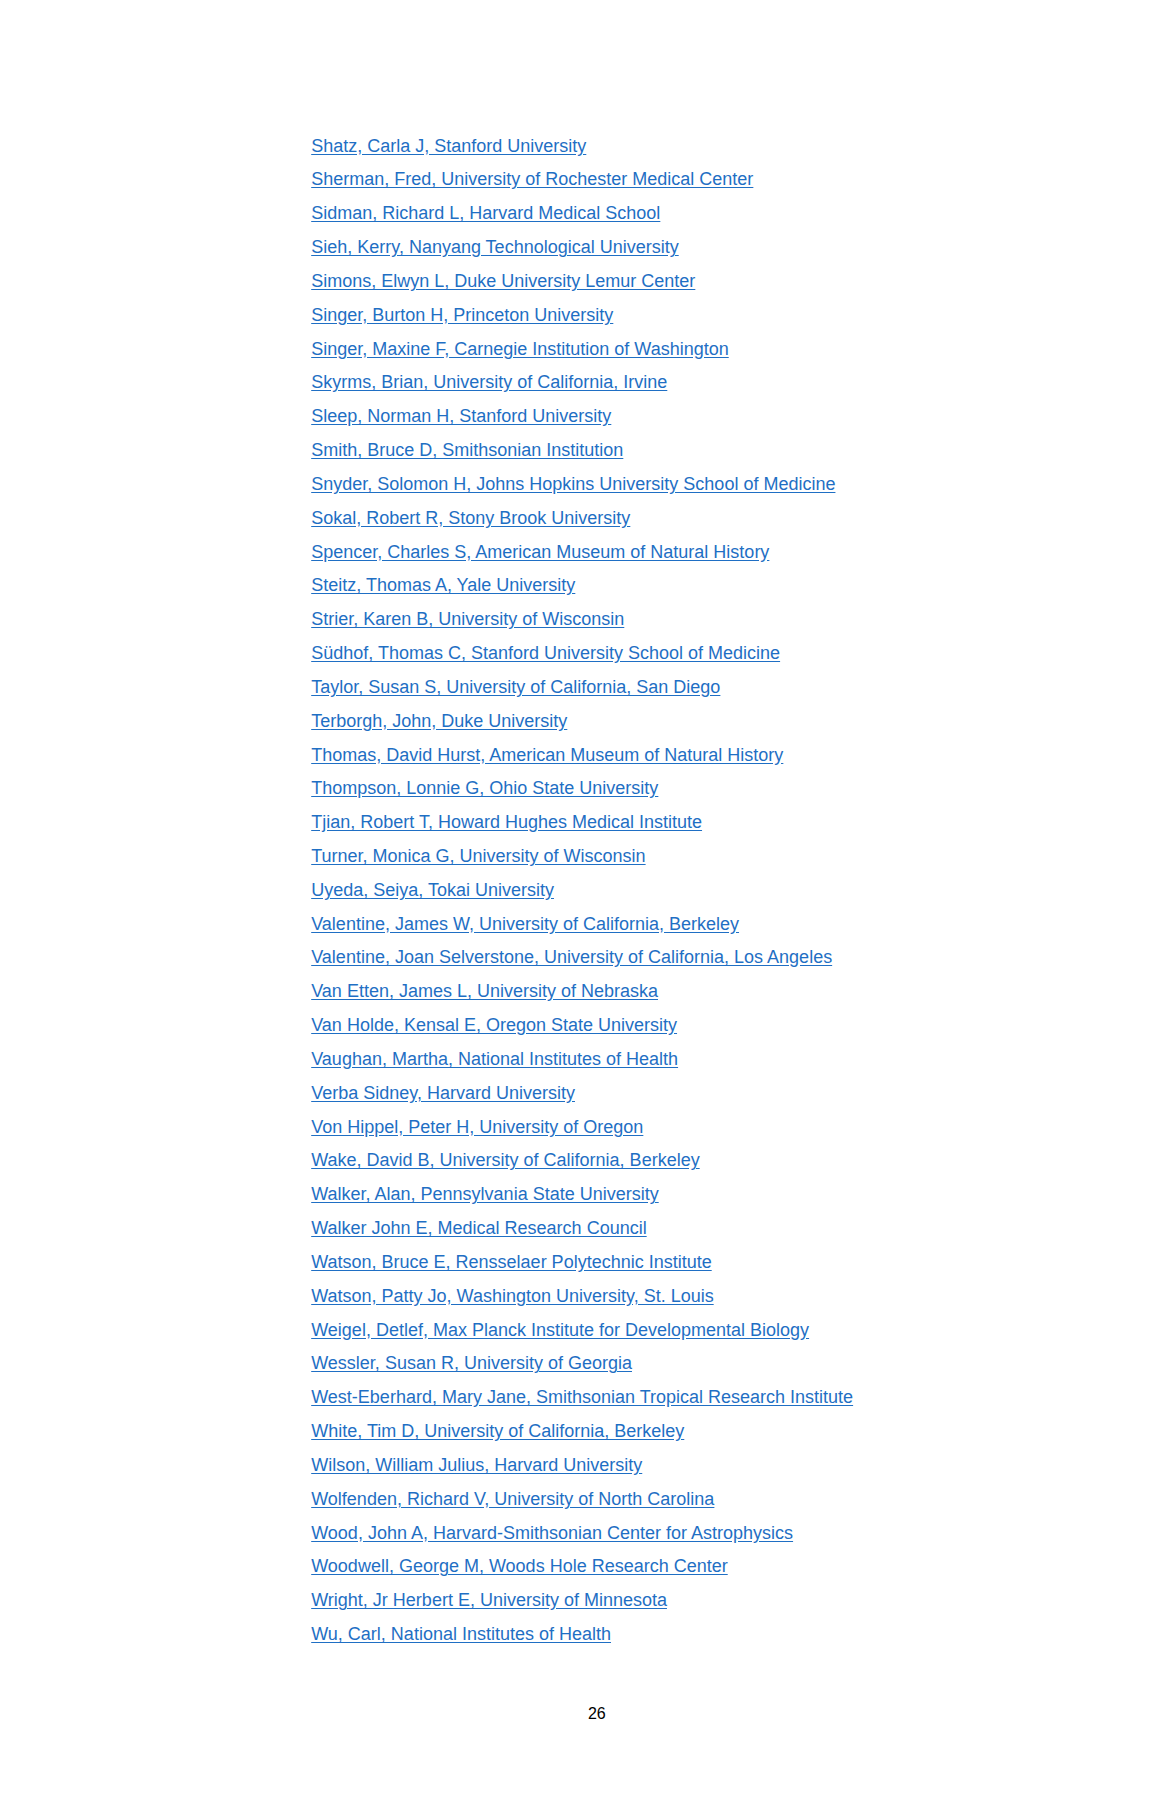Shatz, Carla J, Stanford University
Sherman, Fred, University of Rochester Medical Center
Sidman, Richard L, Harvard Medical School
Sieh, Kerry, Nanyang Technological University
Simons, Elwyn L, Duke University Lemur Center
Singer, Burton H, Princeton University
Singer, Maxine F, Carnegie Institution of Washington
Skyrms, Brian, University of California, Irvine
Sleep, Norman H, Stanford University
Smith, Bruce D, Smithsonian Institution
Snyder, Solomon H, Johns Hopkins University School of Medicine
Sokal, Robert R, Stony Brook University
Spencer, Charles S, American Museum of Natural History
Steitz, Thomas A, Yale University
Strier, Karen B, University of Wisconsin
Südhof, Thomas C, Stanford University School of Medicine
Taylor, Susan S, University of California, San Diego
Terborgh, John, Duke University
Thomas, David Hurst, American Museum of Natural History
Thompson, Lonnie G, Ohio State University
Tjian, Robert T, Howard Hughes Medical Institute
Turner, Monica G, University of Wisconsin
Uyeda, Seiya, Tokai University
Valentine, James W, University of California, Berkeley
Valentine, Joan Selverstone, University of California, Los Angeles
Van Etten, James L, University of Nebraska
Van Holde, Kensal E, Oregon State University
Vaughan, Martha, National Institutes of Health
Verba Sidney, Harvard University
Von Hippel, Peter H, University of Oregon
Wake, David B, University of California, Berkeley
Walker, Alan, Pennsylvania State University
Walker John E, Medical Research Council
Watson, Bruce E, Rensselaer Polytechnic Institute
Watson, Patty Jo, Washington University, St. Louis
Weigel, Detlef, Max Planck Institute for Developmental Biology
Wessler, Susan R, University of Georgia
West-Eberhard, Mary Jane, Smithsonian Tropical Research Institute
White, Tim D, University of California, Berkeley
Wilson, William Julius, Harvard University
Wolfenden, Richard V, University of North Carolina
Wood, John A, Harvard-Smithsonian Center for Astrophysics
Woodwell, George M, Woods Hole Research Center
Wright, Jr Herbert E, University of Minnesota
Wu, Carl, National Institutes of Health
26